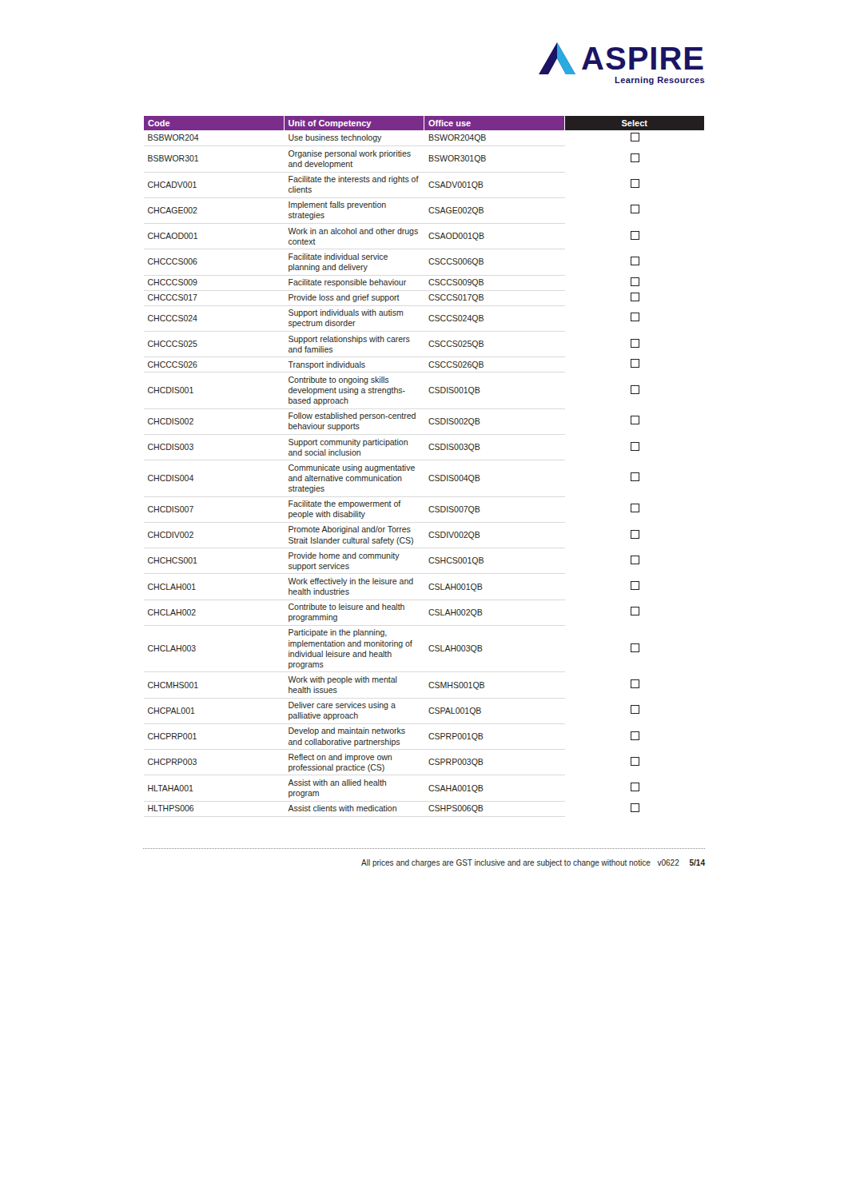ASPIRE
Learning Resources
| Code | Unit of Competency | Office use | Select |
| --- | --- | --- | --- |
| BSBWOR204 | Use business technology | BSWOR204QB | |
| BSBWOR301 | Organise personal work priorities and development | BSWOR301QB | |
| CHCADV001 | Facilitate the interests and rights of clients | CSADV001QB | |
| CHCAGE002 | Implement falls prevention strategies | CSAGE002QB | |
| CHCAOD001 | Work in an alcohol and other drugs context | CSAOD001QB | |
| CHCCCS006 | Facilitate individual service planning and delivery | CSCCS006QB | |
| CHCCCS009 | Facilitate responsible behaviour | CSCCS009QB | |
| CHCCCS017 | Provide loss and grief support | CSCCS017QB | |
| CHCCCS024 | Support individuals with autism spectrum disorder | CSCCS024QB | |
| CHCCCS025 | Support relationships with carers and families | CSCCS025QB | |
| CHCCCS026 | Transport individuals | CSCCS026QB | |
| CHCDIS001 | Contribute to ongoing skills development using a strengths-based approach | CSDIS001QB | |
| CHCDIS002 | Follow established person-centred behaviour supports | CSDIS002QB | |
| CHCDIS003 | Support community participation and social inclusion | CSDIS003QB | |
| CHCDIS004 | Communicate using augmentative and alternative communication strategies | CSDIS004QB | |
| CHCDIS007 | Facilitate the empowerment of people with disability | CSDIS007QB | |
| CHCDIV002 | Promote Aboriginal and/or Torres Strait Islander cultural safety (CS) | CSDIV002QB | |
| CHCHCS001 | Provide home and community support services | CSHCS001QB | |
| CHCLAH001 | Work effectively in the leisure and health industries | CSLAH001QB | |
| CHCLAH002 | Contribute to leisure and health programming | CSLAH002QB | |
| CHCLAH003 | Participate in the planning, implementation and monitoring of individual leisure and health programs | CSLAH003QB | |
| CHCMHS001 | Work with people with mental health issues | CSMHS001QB | |
| CHCPAL001 | Deliver care services using a palliative approach | CSPAL001QB | |
| CHCPRP001 | Develop and maintain networks and collaborative partnerships | CSPRP001QB | |
| CHCPRP003 | Reflect on and improve own professional practice (CS) | CSPRP003QB | |
| HLTAHA001 | Assist with an allied health program | CSAHA001QB | |
| HLTHPS006 | Assist clients with medication | CSHPS006QB | |
All prices and charges are GST inclusive and are subject to change without notice v0622 5/14